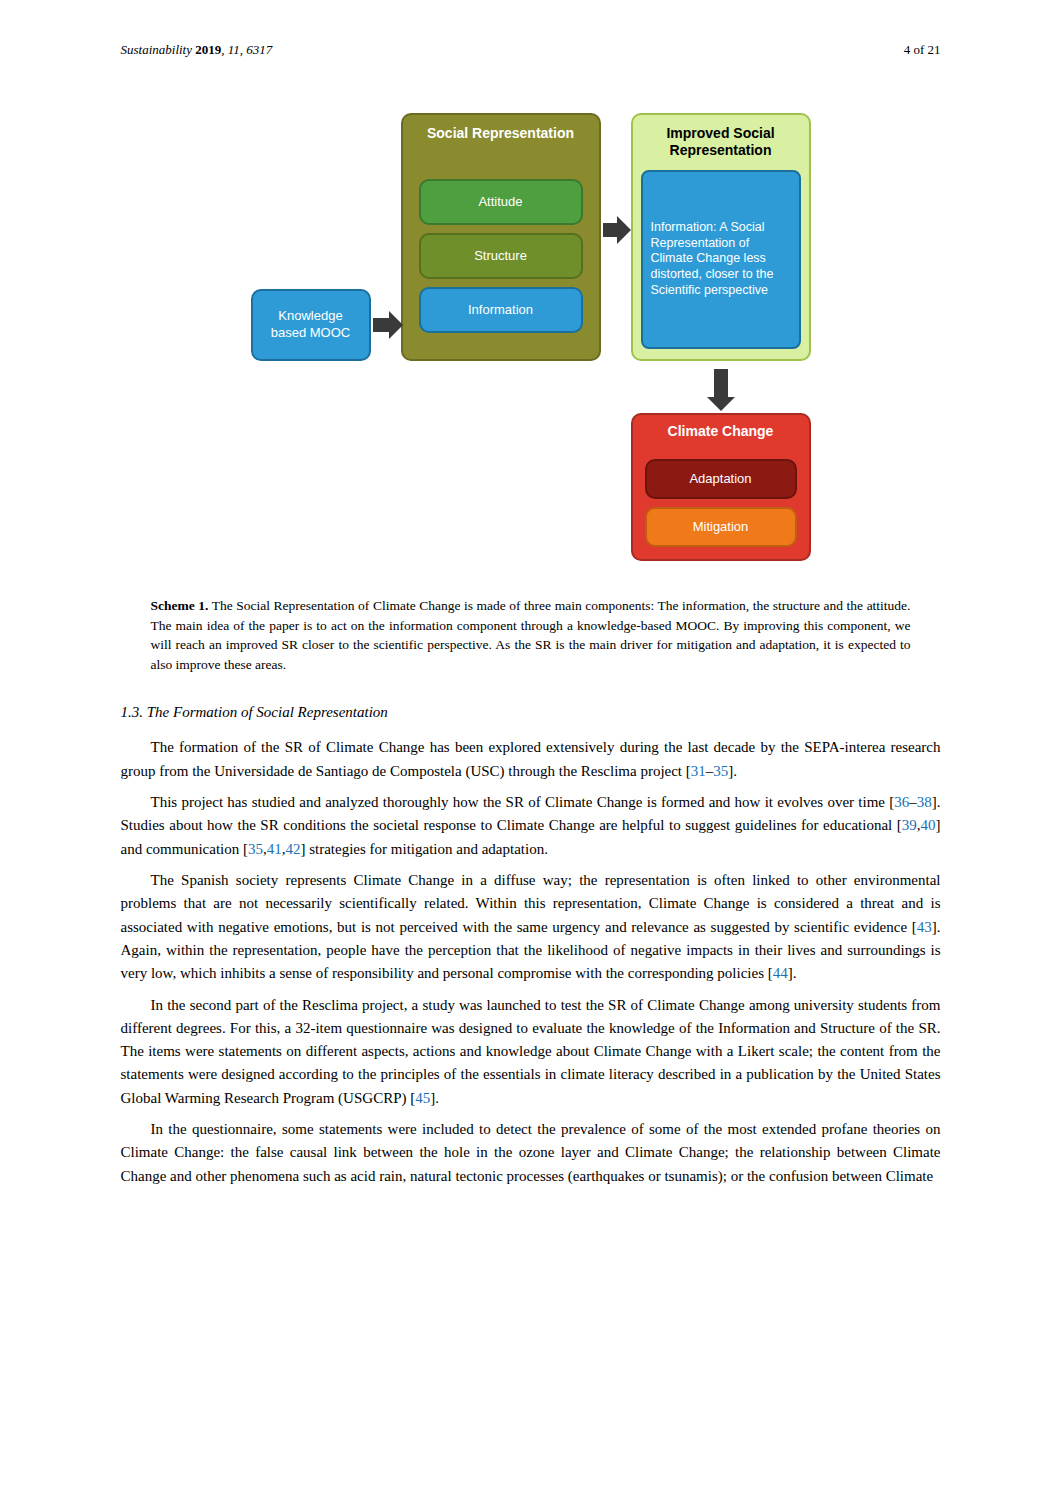Sustainability 2019, 11, 6317
4 of 21
Knowledge
based MOOC
Social Representation
Attitude
Structure
Information
Improved Social
Representation
Information: A Social Representation of Climate Change less distorted, closer to the Scientific perspective
Climate Change
Adaptation
Mitigation
Scheme 1. The Social Representation of Climate Change is made of three main components: The information, the structure and the attitude. The main idea of the paper is to act on the information component through a knowledge-based MOOC. By improving this component, we will reach an improved SR closer to the scientific perspective. As the SR is the main driver for mitigation and adaptation, it is expected to also improve these areas.
1.3. The Formation of Social Representation
The formation of the SR of Climate Change has been explored extensively during the last decade by the SEPA-interea research group from the Universidade de Santiago de Compostela (USC) through the Resclima project [31–35].
This project has studied and analyzed thoroughly how the SR of Climate Change is formed and how it evolves over time [36–38]. Studies about how the SR conditions the societal response to Climate Change are helpful to suggest guidelines for educational [39,40] and communication [35,41,42] strategies for mitigation and adaptation.
The Spanish society represents Climate Change in a diffuse way; the representation is often linked to other environmental problems that are not necessarily scientifically related. Within this representation, Climate Change is considered a threat and is associated with negative emotions, but is not perceived with the same urgency and relevance as suggested by scientific evidence [43]. Again, within the representation, people have the perception that the likelihood of negative impacts in their lives and surroundings is very low, which inhibits a sense of responsibility and personal compromise with the corresponding policies [44].
In the second part of the Resclima project, a study was launched to test the SR of Climate Change among university students from different degrees. For this, a 32-item questionnaire was designed to evaluate the knowledge of the Information and Structure of the SR. The items were statements on different aspects, actions and knowledge about Climate Change with a Likert scale; the content from the statements were designed according to the principles of the essentials in climate literacy described in a publication by the United States Global Warming Research Program (USGCRP) [45].
In the questionnaire, some statements were included to detect the prevalence of some of the most extended profane theories on Climate Change: the false causal link between the hole in the ozone layer and Climate Change; the relationship between Climate Change and other phenomena such as acid rain, natural tectonic processes (earthquakes or tsunamis); or the confusion between Climate